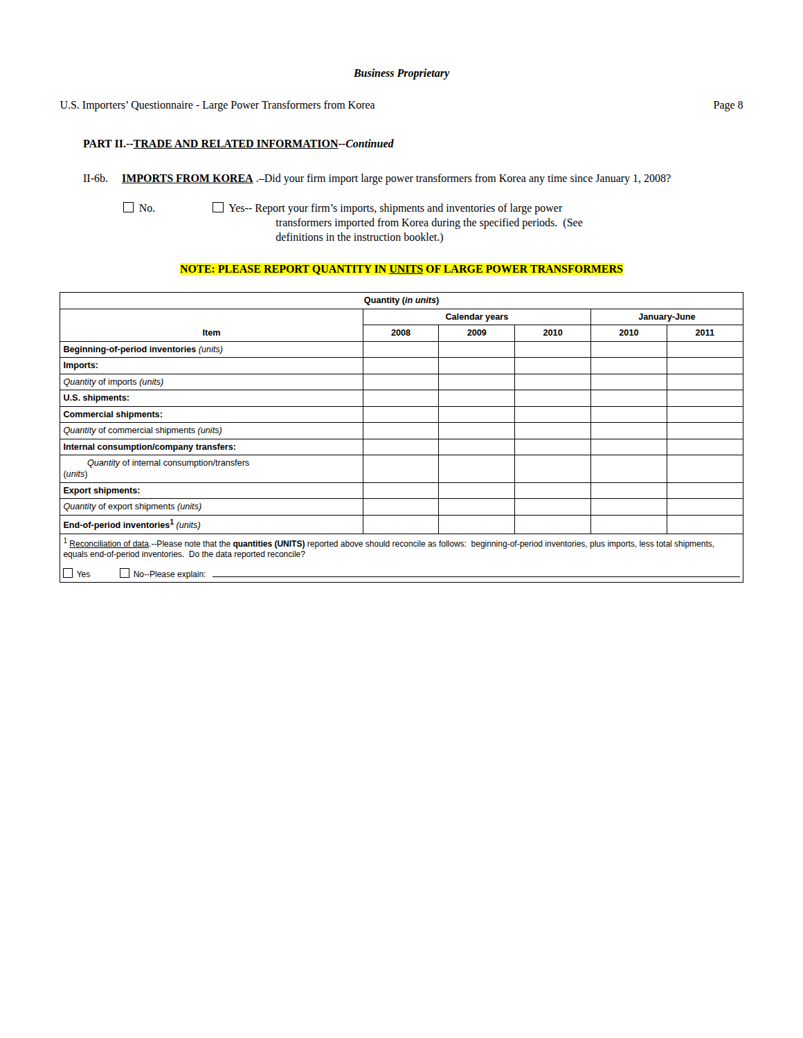Business Proprietary
U.S. Importers’ Questionnaire - Large Power Transformers from Korea Page 8
PART II.--TRADE AND RELATED INFORMATION--Continued
II-6b. IMPORTS FROM KOREA .–Did your firm import large power transformers from Korea any time since January 1, 2008?
No.
Yes-- Report your firm’s imports, shipments and inventories of large power transformers imported from Korea during the specified periods. (See definitions in the instruction booklet.)
NOTE: PLEASE REPORT QUANTITY IN UNITS OF LARGE POWER TRANSFORMERS
| Quantity ( in units ) |
| --- |
| Item | Calendar years | January-June |
| 2008 | 2009 | 2010 | 2010 | 2011 |
| Beginning-of-period inventories (units) | | | | | |
| Imports: | | | | | |
| Quantity of imports (units) | | | | | |
| U.S. shipments: | | | | | |
| Commercial shipments: | | | | | |
| Quantity of commercial shipments (units) | | | | | |
| Internal consumption/company transfers: | | | | | |
| Quantity of internal consumption/transfers ( units ) | | | | | |
| Export shipments: | | | | | |
| Quantity of export shipments (units) | | | | | |
| End-of-period inventories 1 (units) | | | | | |
| 1 Reconciliation of data .--Please note that the quantities (UNITS) reported above should reconcile as follows: beginning-of-period inventories, plus imports, less total shipments, equals end-of-period inventories. Do the data reported reconcile? Yes No--Please explain: |